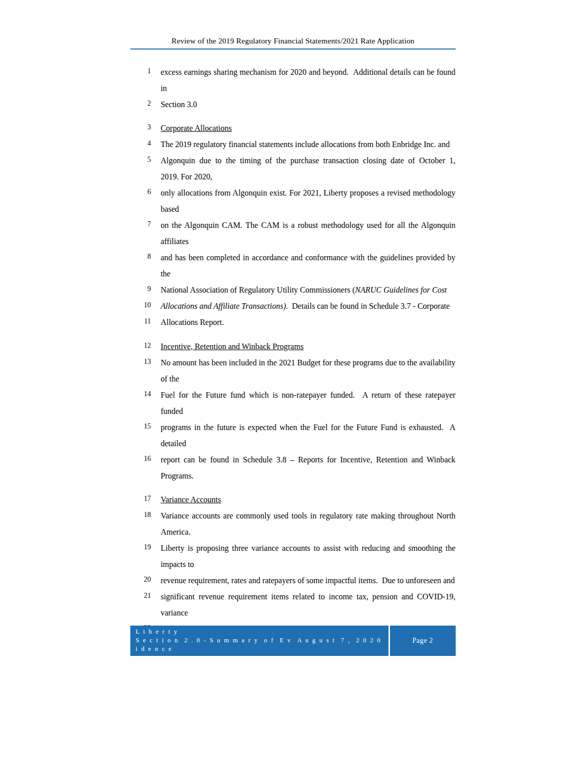Review of the 2019 Regulatory Financial Statements/2021 Rate Application
excess earnings sharing mechanism for 2020 and beyond. Additional details can be found in
Section 3.0
Corporate Allocations
The 2019 regulatory financial statements include allocations from both Enbridge Inc. and
Algonquin due to the timing of the purchase transaction closing date of October 1, 2019. For 2020,
only allocations from Algonquin exist. For 2021, Liberty proposes a revised methodology based
on the Algonquin CAM. The CAM is a robust methodology used for all the Algonquin affiliates
and has been completed in accordance and conformance with the guidelines provided by the
National Association of Regulatory Utility Commissioners (NARUC Guidelines for Cost
Allocations and Affiliate Transactions). Details can be found in Schedule 3.7 - Corporate
Allocations Report.
Incentive, Retention and Winback Programs
No amount has been included in the 2021 Budget for these programs due to the availability of the
Fuel for the Future fund which is non-ratepayer funded. A return of these ratepayer funded
programs in the future is expected when the Fuel for the Future Fund is exhausted. A detailed
report can be found in Schedule 3.8 – Reports for Incentive, Retention and Winback Programs.
Variance Accounts
Variance accounts are commonly used tools in regulatory rate making throughout North America.
Liberty is proposing three variance accounts to assist with reducing and smoothing the impacts to
revenue requirement, rates and ratepayers of some impactful items. Due to unforeseen and
significant revenue requirement items related to income tax, pension and COVID-19, variance
accounts are being proposed. Additional details can be found in Schedule 3.10 – Variance
Accounts for Income Tax, Pension and COVID -19.
L i b e r t y
S e c t i o n 2 . 0 - S u m m a r y o f E v i d e n c e
A u g u s t 7 , 2 0 2 0
Page 2